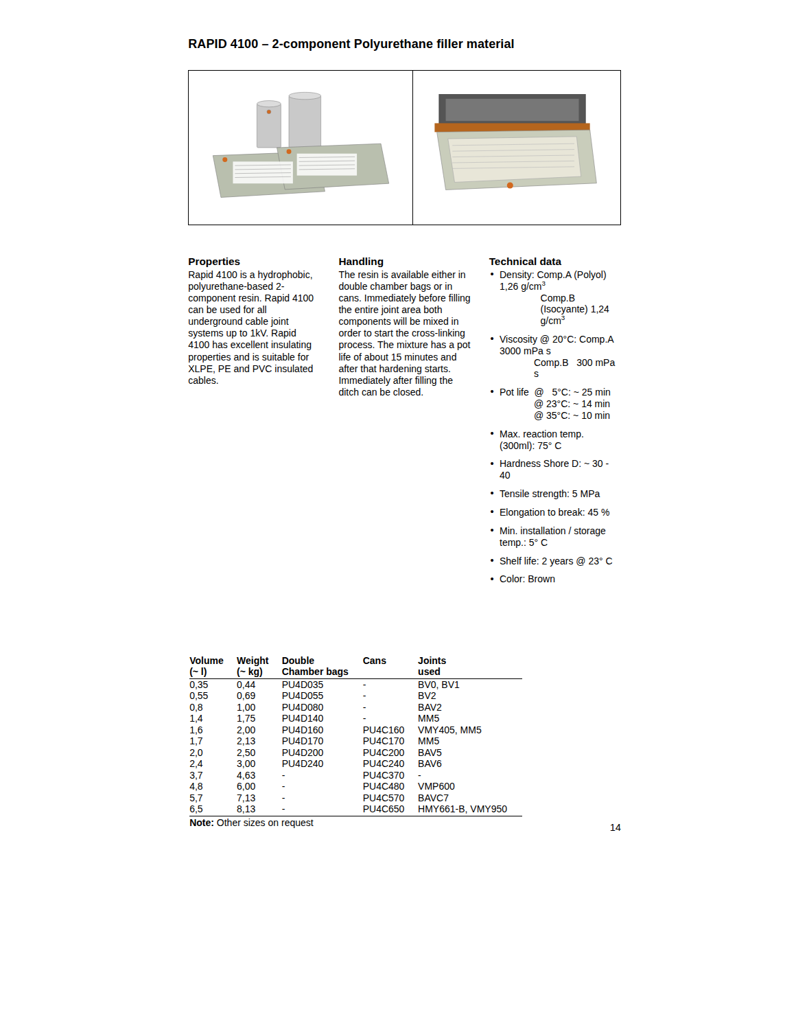RAPID 4100 – 2-component Polyurethane filler material
Properties
Rapid 4100 is a hydrophobic, polyurethane-based 2-component resin. Rapid 4100 can be used for all underground cable joint systems up to 1kV. Rapid 4100 has excellent insulating properties and is suitable for XLPE, PE and PVC insulated cables.
Handling
The resin is available either in double chamber bags or in cans. Immediately before filling the entire joint area both components will be mixed in order to start the cross-linking process. The mixture has a pot life of about 15 minutes and after that hardening starts. Immediately after filling the ditch can be closed.
Technical data
Density: Comp.A (Polyol) 1,26 g/cm3 Comp.B (Isocyante) 1,24 g/cm3
Viscosity @ 20°C: Comp.A 3000 mPa s Comp.B 300 mPa s
Pot life @ 5°C: ~ 25 min @ 23°C: ~ 14 min @ 35°C: ~ 10 min
Max. reaction temp. (300ml): 75° C
Hardness Shore D: ~ 30 - 40
Tensile strength: 5 MPa
Elongation to break: 45 %
Min. installation / storage temp.: 5° C
Shelf life: 2 years @ 23° C
Color: Brown
| Volume | Weight | Double | Cans | Joints |
| --- | --- | --- | --- | --- |
| (~ l) | (~ kg) | Chamber bags | | used |
| 0,35 | 0,44 | PU4D035 | - | BV0, BV1 |
| 0,55 | 0,69 | PU4D055 | - | BV2 |
| 0,8 | 1,00 | PU4D080 | - | BAV2 |
| 1,4 | 1,75 | PU4D140 | - | MM5 |
| 1,6 | 2,00 | PU4D160 | PU4C160 | VMY405, MM5 |
| 1,7 | 2,13 | PU4D170 | PU4C170 | MM5 |
| 2,0 | 2,50 | PU4D200 | PU4C200 | BAV5 |
| 2,4 | 3,00 | PU4D240 | PU4C240 | BAV6 |
| 3,7 | 4,63 | - | PU4C370 | - |
| 4,8 | 6,00 | - | PU4C480 | VMP600 |
| 5,7 | 7,13 | - | PU4C570 | BAVC7 |
| 6,5 | 8,13 | - | PU4C650 | HMY661-B, VMY950 |
Note: Other sizes on request
14